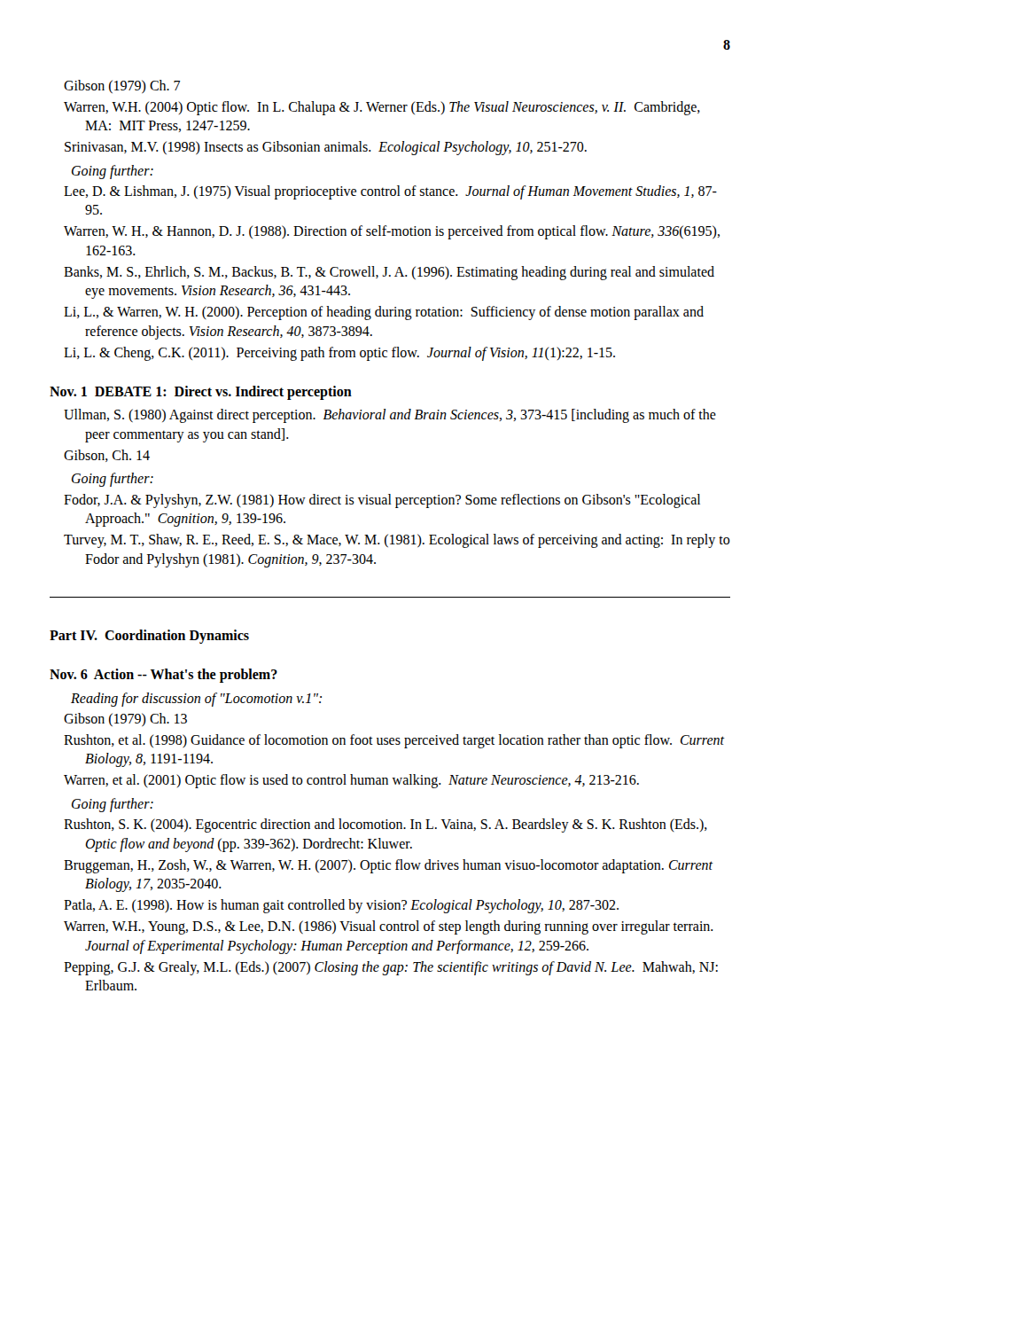8
Gibson (1979) Ch. 7
Warren, W.H. (2004) Optic flow. In L. Chalupa & J. Werner (Eds.) The Visual Neurosciences, v. II. Cambridge, MA: MIT Press, 1247-1259.
Srinivasan, M.V. (1998) Insects as Gibsonian animals. Ecological Psychology, 10, 251-270.
Going further:
Lee, D. & Lishman, J. (1975) Visual proprioceptive control of stance. Journal of Human Movement Studies, 1, 87-95.
Warren, W. H., & Hannon, D. J. (1988). Direction of self-motion is perceived from optical flow. Nature, 336(6195), 162-163.
Banks, M. S., Ehrlich, S. M., Backus, B. T., & Crowell, J. A. (1996). Estimating heading during real and simulated eye movements. Vision Research, 36, 431-443.
Li, L., & Warren, W. H. (2000). Perception of heading during rotation: Sufficiency of dense motion parallax and reference objects. Vision Research, 40, 3873-3894.
Li, L. & Cheng, C.K. (2011). Perceiving path from optic flow. Journal of Vision, 11(1):22, 1-15.
Nov. 1 DEBATE 1: Direct vs. Indirect perception
Ullman, S. (1980) Against direct perception. Behavioral and Brain Sciences, 3, 373-415 [including as much of the peer commentary as you can stand].
Gibson, Ch. 14
Going further:
Fodor, J.A. & Pylyshyn, Z.W. (1981) How direct is visual perception? Some reflections on Gibson's "Ecological Approach." Cognition, 9, 139-196.
Turvey, M. T., Shaw, R. E., Reed, E. S., & Mace, W. M. (1981). Ecological laws of perceiving and acting: In reply to Fodor and Pylyshyn (1981). Cognition, 9, 237-304.
Part IV. Coordination Dynamics
Nov. 6 Action -- What's the problem?
Reading for discussion of "Locomotion v.1":
Gibson (1979) Ch. 13
Rushton, et al. (1998) Guidance of locomotion on foot uses perceived target location rather than optic flow. Current Biology, 8, 1191-1194.
Warren, et al. (2001) Optic flow is used to control human walking. Nature Neuroscience, 4, 213-216.
Going further:
Rushton, S. K. (2004). Egocentric direction and locomotion. In L. Vaina, S. A. Beardsley & S. K. Rushton (Eds.), Optic flow and beyond (pp. 339-362). Dordrecht: Kluwer.
Bruggeman, H., Zosh, W., & Warren, W. H. (2007). Optic flow drives human visuo-locomotor adaptation. Current Biology, 17, 2035-2040.
Patla, A. E. (1998). How is human gait controlled by vision? Ecological Psychology, 10, 287-302.
Warren, W.H., Young, D.S., & Lee, D.N. (1986) Visual control of step length during running over irregular terrain. Journal of Experimental Psychology: Human Perception and Performance, 12, 259-266.
Pepping, G.J. & Grealy, M.L. (Eds.) (2007) Closing the gap: The scientific writings of David N. Lee. Mahwah, NJ: Erlbaum.